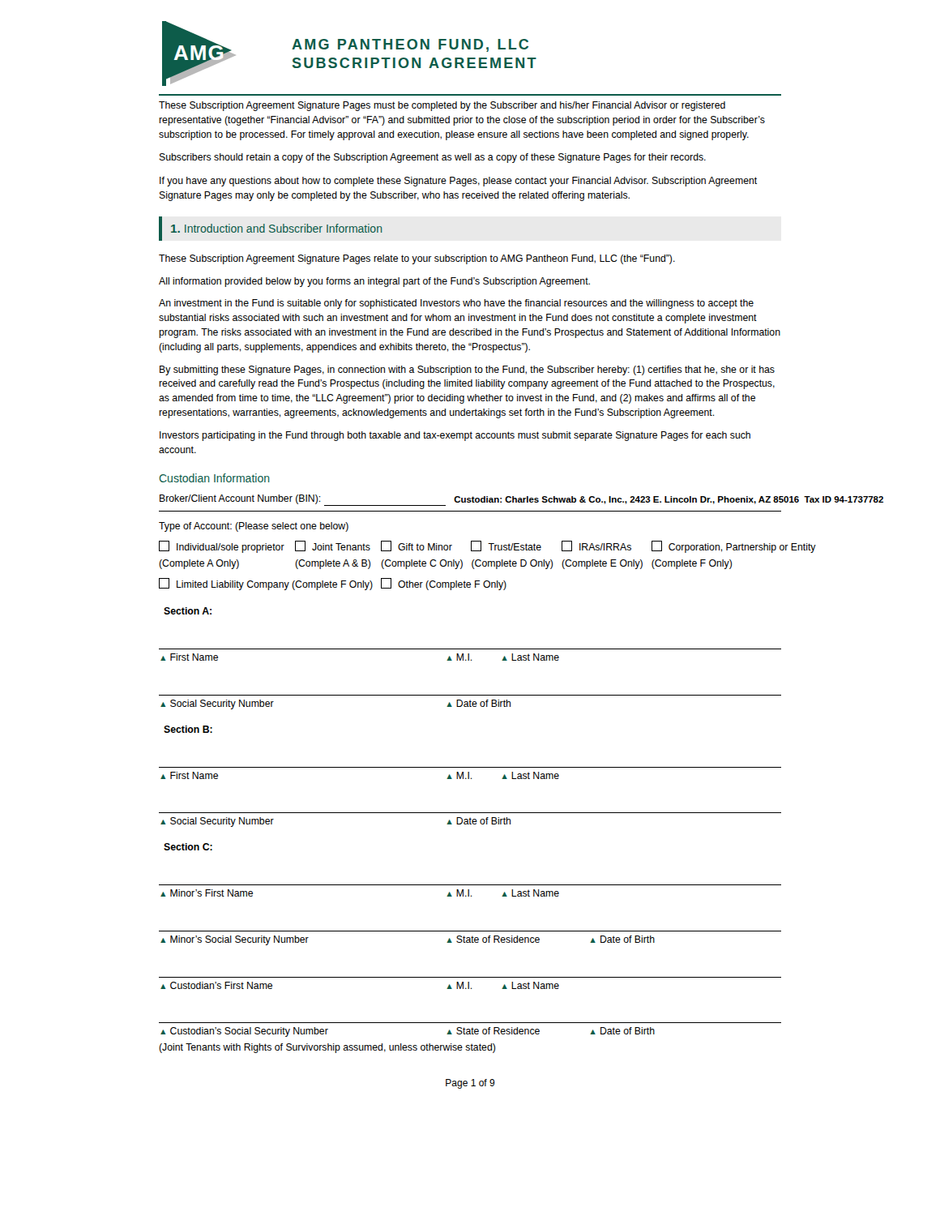AMG
AMG PANTHEON FUND, LLC SUBSCRIPTION AGREEMENT
These Subscription Agreement Signature Pages must be completed by the Subscriber and his/her Financial Advisor or registered representative (together “Financial Advisor” or “FA”) and submitted prior to the close of the subscription period in order for the Subscriber’s subscription to be processed. For timely approval and execution, please ensure all sections have been completed and signed properly.
Subscribers should retain a copy of the Subscription Agreement as well as a copy of these Signature Pages for their records.
If you have any questions about how to complete these Signature Pages, please contact your Financial Advisor. Subscription Agreement Signature Pages may only be completed by the Subscriber, who has received the related offering materials.
1. Introduction and Subscriber Information
These Subscription Agreement Signature Pages relate to your subscription to AMG Pantheon Fund, LLC (the “Fund”).
All information provided below by you forms an integral part of the Fund’s Subscription Agreement.
An investment in the Fund is suitable only for sophisticated Investors who have the financial resources and the willingness to accept the substantial risks associated with such an investment and for whom an investment in the Fund does not constitute a complete investment program. The risks associated with an investment in the Fund are described in the Fund’s Prospectus and Statement of Additional Information (including all parts, supplements, appendices and exhibits thereto, the “Prospectus”).
By submitting these Signature Pages, in connection with a Subscription to the Fund, the Subscriber hereby: (1) certifies that he, she or it has received and carefully read the Fund’s Prospectus (including the limited liability company agreement of the Fund attached to the Prospectus, as amended from time to time, the “LLC Agreement”) prior to deciding whether to invest in the Fund, and (2) makes and affirms all of the representations, warranties, agreements, acknowledgements and undertakings set forth in the Fund’s Subscription Agreement.
Investors participating in the Fund through both taxable and tax-exempt accounts must submit separate Signature Pages for each such account.
Custodian Information
Broker/Client Account Number (BIN):
Custodian: Charles Schwab & Co., Inc., 2423 E. Lincoln Dr., Phoenix, AZ 85016 Tax ID 94-1737782
Type of Account: (Please select one below)
| Individual/sole proprietor | Joint Tenants | Gift to Minor | Trust/Estate | IRAs/IRRAs | Corporation, Partnership or Entity |
| (Complete A Only) | (Complete A & B) | (Complete C Only) | (Complete D Only) | (Complete E Only) | (Complete F Only) |
| Limited Liability Company (Complete F Only) | Other (Complete F Only) |
Section A:
| ▲ First Name | ▲ M.I. ▲ Last Name |
| ▲ Social Security Number | ▲ Date of Birth |
Section B:
| ▲ First Name | ▲ M.I. ▲ Last Name |
| ▲ Social Security Number | ▲ Date of Birth |
Section C:
| ▲ Minor’s First Name | ▲ M.I. ▲ Last Name |
| ▲ Minor’s Social Security Number | ▲ State of Residence ▲ Date of Birth |
| ▲ Custodian’s First Name | ▲ M.I. ▲ Last Name |
| ▲ Custodian’s Social Security Number | ▲ State of Residence ▲ Date of Birth |
(Joint Tenants with Rights of Survivorship assumed, unless otherwise stated)
Page 1 of 9